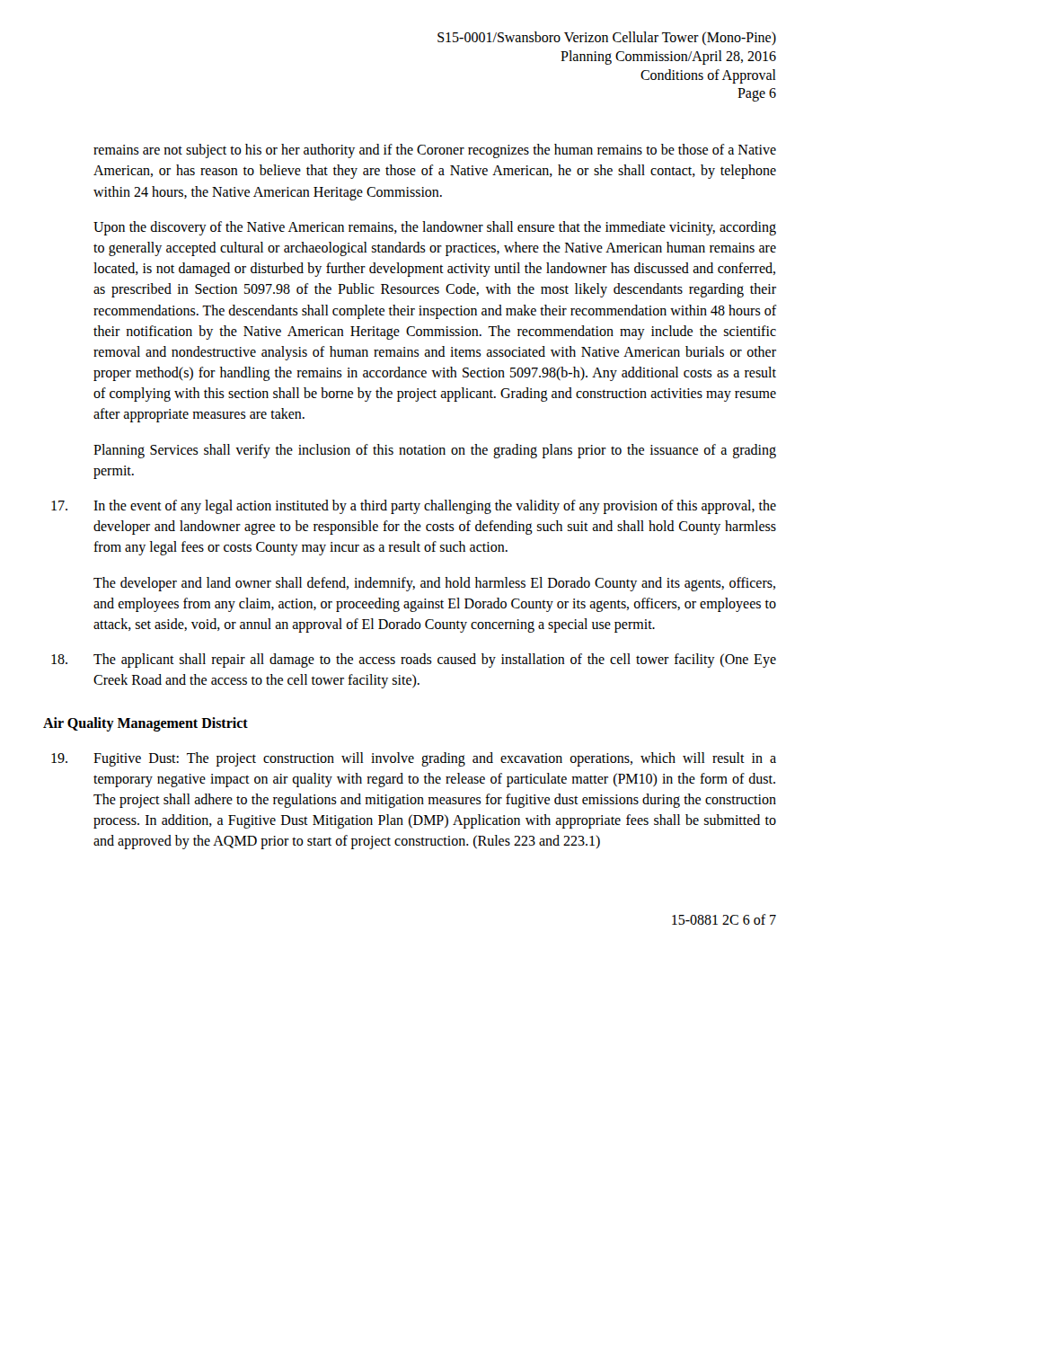S15-0001/Swansboro Verizon Cellular Tower (Mono-Pine)
Planning Commission/April 28, 2016
Conditions of Approval
Page 6
remains are not subject to his or her authority and if the Coroner recognizes the human remains to be those of a Native American, or has reason to believe that they are those of a Native American, he or she shall contact, by telephone within 24 hours, the Native American Heritage Commission.
Upon the discovery of the Native American remains, the landowner shall ensure that the immediate vicinity, according to generally accepted cultural or archaeological standards or practices, where the Native American human remains are located, is not damaged or disturbed by further development activity until the landowner has discussed and conferred, as prescribed in Section 5097.98 of the Public Resources Code, with the most likely descendants regarding their recommendations. The descendants shall complete their inspection and make their recommendation within 48 hours of their notification by the Native American Heritage Commission. The recommendation may include the scientific removal and nondestructive analysis of human remains and items associated with Native American burials or other proper method(s) for handling the remains in accordance with Section 5097.98(b-h). Any additional costs as a result of complying with this section shall be borne by the project applicant. Grading and construction activities may resume after appropriate measures are taken.
Planning Services shall verify the inclusion of this notation on the grading plans prior to the issuance of a grading permit.
17.
In the event of any legal action instituted by a third party challenging the validity of any provision of this approval, the developer and landowner agree to be responsible for the costs of defending such suit and shall hold County harmless from any legal fees or costs County may incur as a result of such action.
The developer and land owner shall defend, indemnify, and hold harmless El Dorado County and its agents, officers, and employees from any claim, action, or proceeding against El Dorado County or its agents, officers, or employees to attack, set aside, void, or annul an approval of El Dorado County concerning a special use permit.
18.
The applicant shall repair all damage to the access roads caused by installation of the cell tower facility (One Eye Creek Road and the access to the cell tower facility site).
Air Quality Management District
19.
Fugitive Dust: The project construction will involve grading and excavation operations, which will result in a temporary negative impact on air quality with regard to the release of particulate matter (PM10) in the form of dust. The project shall adhere to the regulations and mitigation measures for fugitive dust emissions during the construction process. In addition, a Fugitive Dust Mitigation Plan (DMP) Application with appropriate fees shall be submitted to and approved by the AQMD prior to start of project construction. (Rules 223 and 223.1)
15-0881 2C 6 of 7